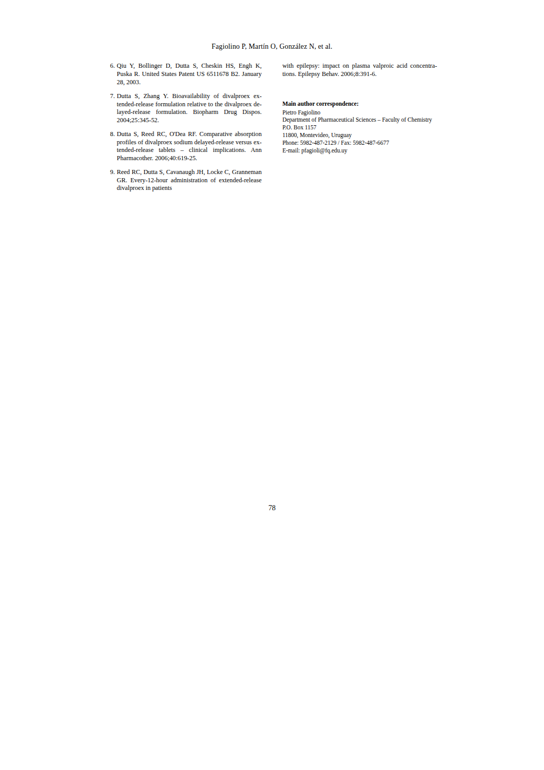Fagiolino P, Martín O, González N, et al.
6. Qiu Y, Bollinger D, Dutta S, Cheskin HS, Engh K, Puska R. United States Patent US 6511678 B2. January 28, 2003.
7. Dutta S, Zhang Y. Bioavailability of divalproex extended-release formulation relative to the divalproex delayed-release formulation. Biopharm Drug Dispos. 2004;25:345-52.
8. Dutta S, Reed RC, O'Dea RF. Comparative absorption profiles of divalproex sodium delayed-release versus extended-release tablets – clinical implications. Ann Pharmacother. 2006;40:619-25.
9. Reed RC, Dutta S, Cavanaugh JH, Locke C, Granneman GR. Every-12-hour administration of extended-release divalproex in patients
with epilepsy: impact on plasma valproic acid concentrations. Epilepsy Behav. 2006;8:391-6.
Main author correspondence:
Pietro Fagiolino
Department of Pharmaceutical Sciences – Faculty of Chemistry
P.O. Box 1157
11800, Montevideo, Uruguay
Phone: 5982-487-2129 / Fax: 5982-487-6677
E-mail: pfagioli@fq.edu.uy
78